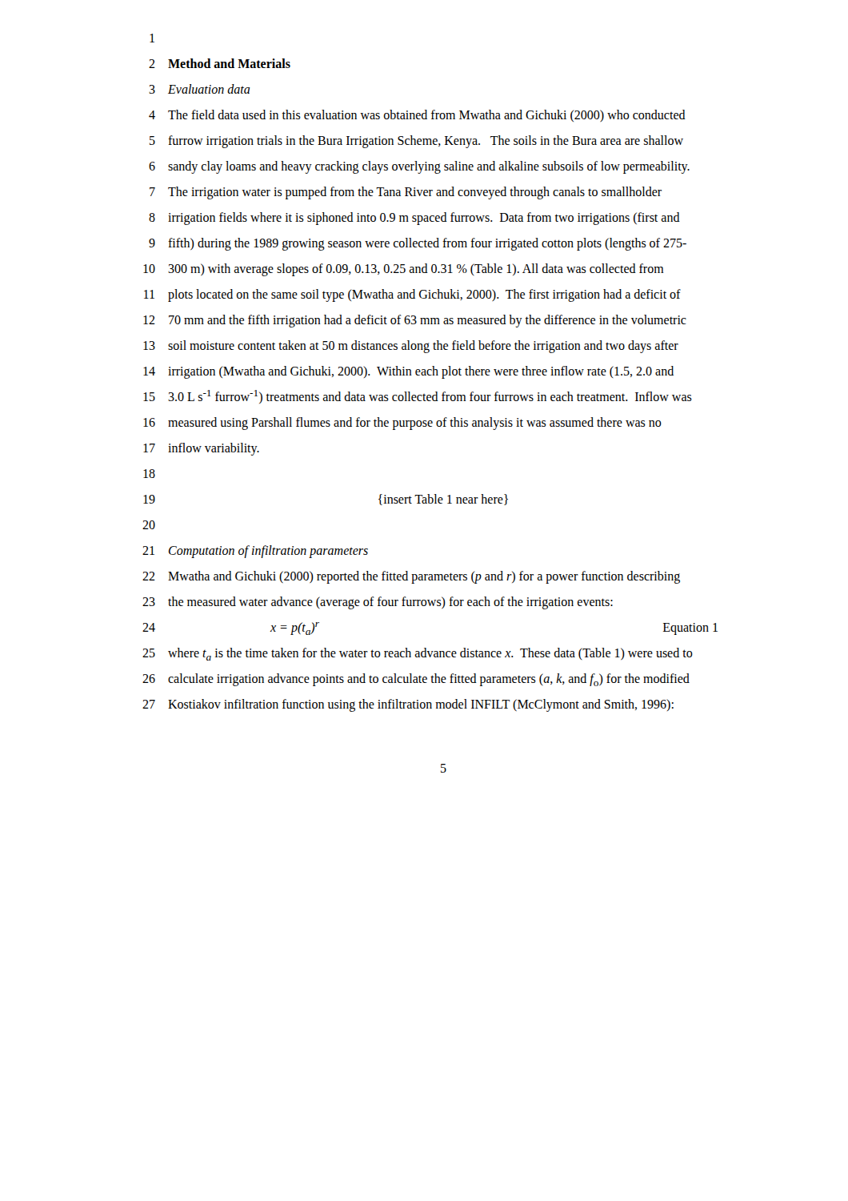Method and Materials
Evaluation data
The field data used in this evaluation was obtained from Mwatha and Gichuki (2000) who conducted
furrow irrigation trials in the Bura Irrigation Scheme, Kenya. The soils in the Bura area are shallow
sandy clay loams and heavy cracking clays overlying saline and alkaline subsoils of low permeability.
The irrigation water is pumped from the Tana River and conveyed through canals to smallholder
irrigation fields where it is siphoned into 0.9 m spaced furrows. Data from two irrigations (first and
fifth) during the 1989 growing season were collected from four irrigated cotton plots (lengths of 275-
300 m) with average slopes of 0.09, 0.13, 0.25 and 0.31 % (Table 1). All data was collected from
plots located on the same soil type (Mwatha and Gichuki, 2000). The first irrigation had a deficit of
70 mm and the fifth irrigation had a deficit of 63 mm as measured by the difference in the volumetric
soil moisture content taken at 50 m distances along the field before the irrigation and two days after
irrigation (Mwatha and Gichuki, 2000). Within each plot there were three inflow rate (1.5, 2.0 and
3.0 L s-1 furrow-1) treatments and data was collected from four furrows in each treatment. Inflow was
measured using Parshall flumes and for the purpose of this analysis it was assumed there was no
inflow variability.
{insert Table 1 near here}
Computation of infiltration parameters
Mwatha and Gichuki (2000) reported the fitted parameters (p and r) for a power function describing
the measured water advance (average of four furrows) for each of the irrigation events:
x = p(ta)r Equation 1
where ta is the time taken for the water to reach advance distance x. These data (Table 1) were used to
calculate irrigation advance points and to calculate the fitted parameters (a, k, and fo) for the modified
Kostiakov infiltration function using the infiltration model INFILT (McClymont and Smith, 1996):
5